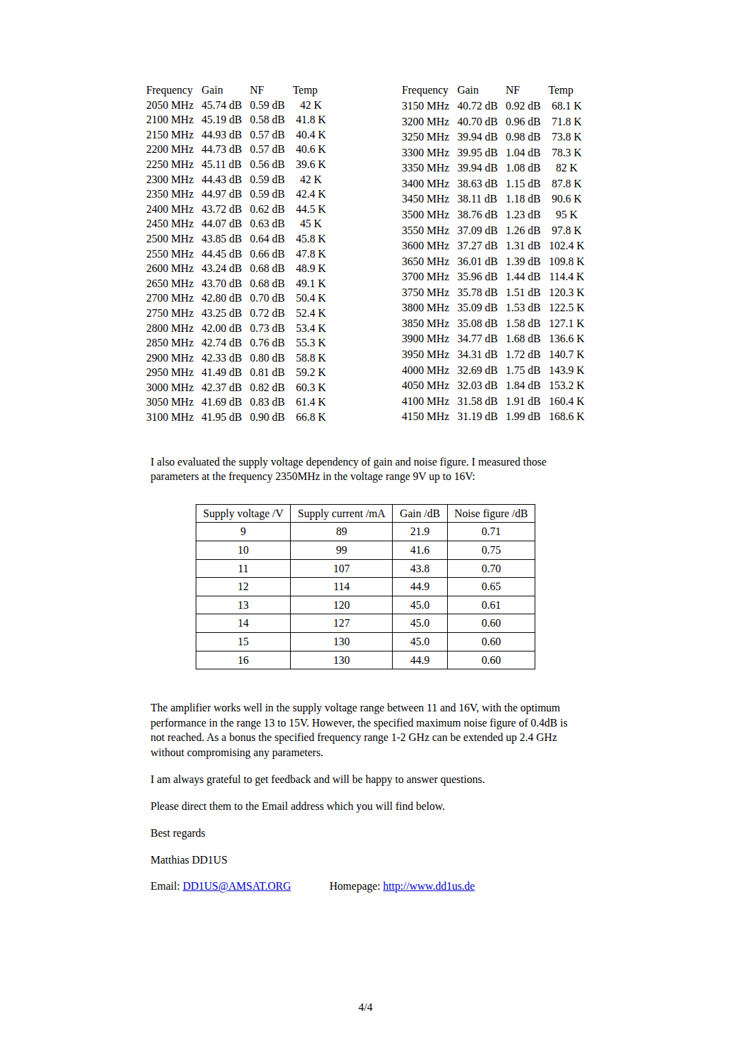| Frequency | Gain | NF | Temp |
| --- | --- | --- | --- |
| 2050 MHz | 45.74 dB | 0.59 dB | 42 K |
| 2100 MHz | 45.19 dB | 0.58 dB | 41.8 K |
| 2150 MHz | 44.93 dB | 0.57 dB | 40.4 K |
| 2200 MHz | 44.73 dB | 0.57 dB | 40.6 K |
| 2250 MHz | 45.11 dB | 0.56 dB | 39.6 K |
| 2300 MHz | 44.43 dB | 0.59 dB | 42 K |
| 2350 MHz | 44.97 dB | 0.59 dB | 42.4 K |
| 2400 MHz | 43.72 dB | 0.62 dB | 44.5 K |
| 2450 MHz | 44.07 dB | 0.63 dB | 45 K |
| 2500 MHz | 43.85 dB | 0.64 dB | 45.8 K |
| 2550 MHz | 44.45 dB | 0.66 dB | 47.8 K |
| 2600 MHz | 43.24 dB | 0.68 dB | 48.9 K |
| 2650 MHz | 43.70 dB | 0.68 dB | 49.1 K |
| 2700 MHz | 42.80 dB | 0.70 dB | 50.4 K |
| 2750 MHz | 43.25 dB | 0.72 dB | 52.4 K |
| 2800 MHz | 42.00 dB | 0.73 dB | 53.4 K |
| 2850 MHz | 42.74 dB | 0.76 dB | 55.3 K |
| 2900 MHz | 42.33 dB | 0.80 dB | 58.8 K |
| 2950 MHz | 41.49 dB | 0.81 dB | 59.2 K |
| 3000 MHz | 42.37 dB | 0.82 dB | 60.3 K |
| 3050 MHz | 41.69 dB | 0.83 dB | 61.4 K |
| 3100 MHz | 41.95 dB | 0.90 dB | 66.8 K |
| Frequency | Gain | NF | Temp |
| --- | --- | --- | --- |
| 3150 MHz | 40.72 dB | 0.92 dB | 68.1 K |
| 3200 MHz | 40.70 dB | 0.96 dB | 71.8 K |
| 3250 MHz | 39.94 dB | 0.98 dB | 73.8 K |
| 3300 MHz | 39.95 dB | 1.04 dB | 78.3 K |
| 3350 MHz | 39.94 dB | 1.08 dB | 82 K |
| 3400 MHz | 38.63 dB | 1.15 dB | 87.8 K |
| 3450 MHz | 38.11 dB | 1.18 dB | 90.6 K |
| 3500 MHz | 38.76 dB | 1.23 dB | 95 K |
| 3550 MHz | 37.09 dB | 1.26 dB | 97.8 K |
| 3600 MHz | 37.27 dB | 1.31 dB | 102.4 K |
| 3650 MHz | 36.01 dB | 1.39 dB | 109.8 K |
| 3700 MHz | 35.96 dB | 1.44 dB | 114.4 K |
| 3750 MHz | 35.78 dB | 1.51 dB | 120.3 K |
| 3800 MHz | 35.09 dB | 1.53 dB | 122.5 K |
| 3850 MHz | 35.08 dB | 1.58 dB | 127.1 K |
| 3900 MHz | 34.77 dB | 1.68 dB | 136.6 K |
| 3950 MHz | 34.31 dB | 1.72 dB | 140.7 K |
| 4000 MHz | 32.69 dB | 1.75 dB | 143.9 K |
| 4050 MHz | 32.03 dB | 1.84 dB | 153.2 K |
| 4100 MHz | 31.58 dB | 1.91 dB | 160.4 K |
| 4150 MHz | 31.19 dB | 1.99 dB | 168.6 K |
I also evaluated the supply voltage dependency of gain and noise figure. I measured those parameters at the frequency 2350MHz in the voltage range 9V up to 16V:
| Supply voltage /V | Supply current /mA | Gain /dB | Noise figure /dB |
| --- | --- | --- | --- |
| 9 | 89 | 21.9 | 0.71 |
| 10 | 99 | 41.6 | 0.75 |
| 11 | 107 | 43.8 | 0.70 |
| 12 | 114 | 44.9 | 0.65 |
| 13 | 120 | 45.0 | 0.61 |
| 14 | 127 | 45.0 | 0.60 |
| 15 | 130 | 45.0 | 0.60 |
| 16 | 130 | 44.9 | 0.60 |
The amplifier works well in the supply voltage range between 11 and 16V, with the optimum performance in the range 13 to 15V. However, the specified maximum noise figure of 0.4dB is not reached. As a bonus the specified frequency range 1-2 GHz can be extended up 2.4 GHz without compromising any parameters.
I am always grateful to get feedback and will be happy to answer questions.
Please direct them to the Email address which you will find below.
Best regards
Matthias DD1US
Email: DD1US@AMSAT.ORG Homepage: http://www.dd1us.de
4/4